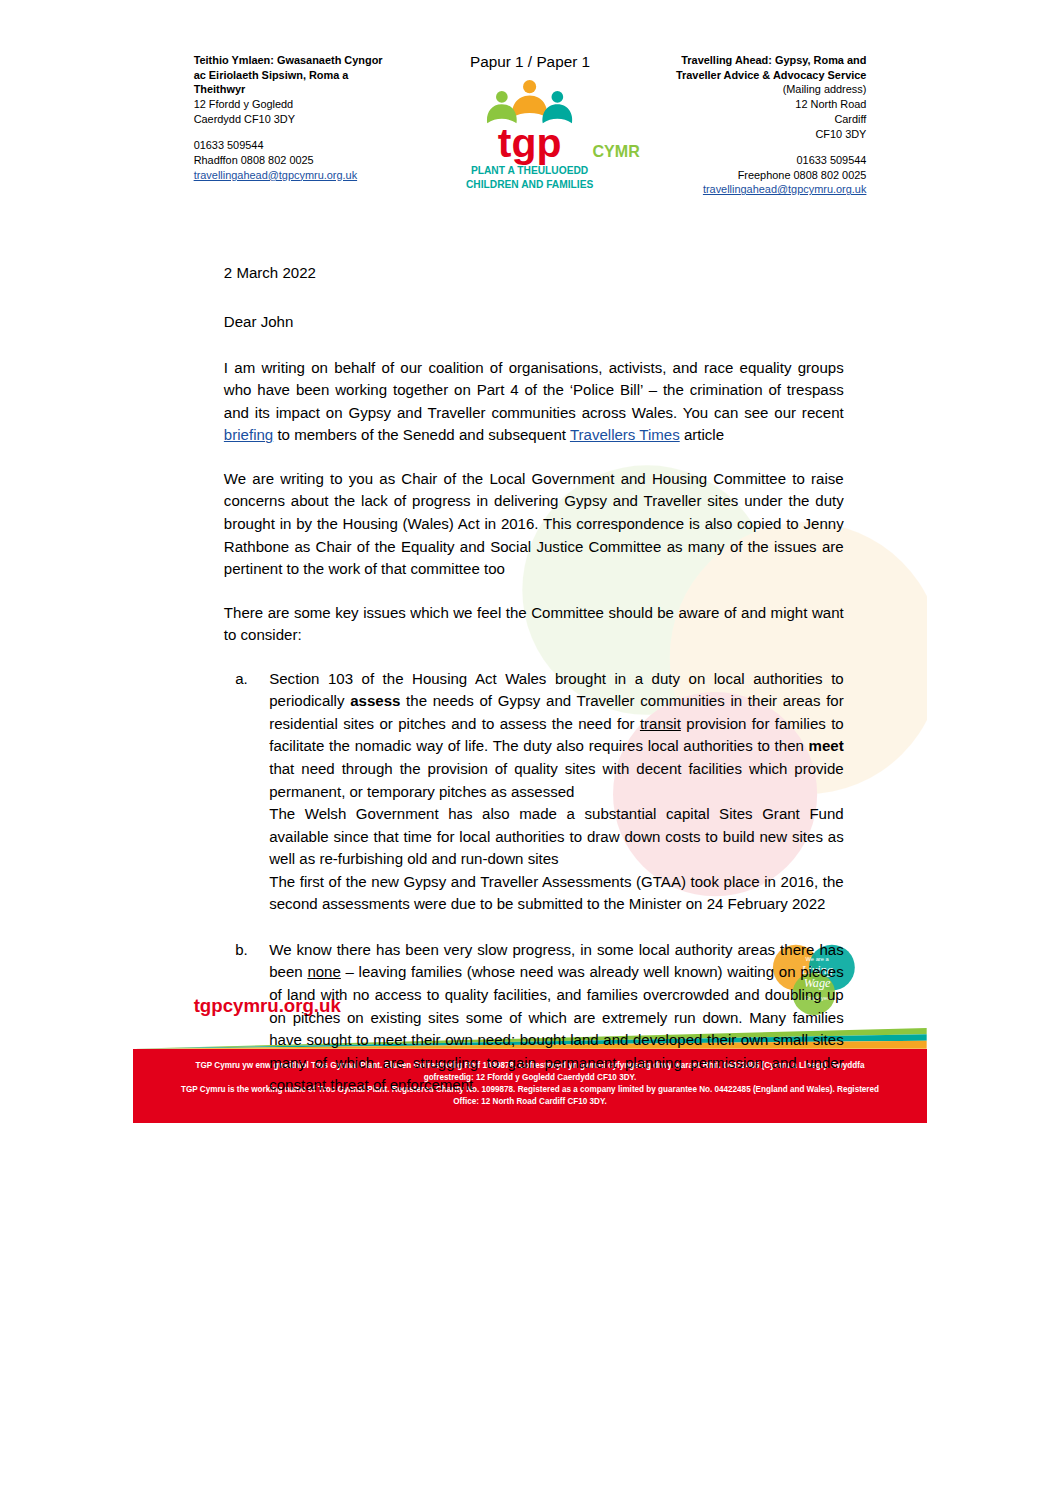Teithio Ymlaen: Gwasanaeth Cyngor ac Eiriolaeth Sipsiwn, Roma a Theithwyr
12 Ffordd y Gogledd
Caerdydd CF10 3DY
01633 509544
Rhadffon 0808 802 0025
travellingahead@tgpcymru.org.uk
Papur 1 / Paper 1
tgp CYMRU PLANT A THEULUOEDD CHILDREN AND FAMILIES
Travelling Ahead: Gypsy, Roma and Traveller Advice & Advocacy Service
(Mailing address)
12 North Road
Cardiff
CF10 3DY
01633 509544
Freephone 0808 802 0025
travellingahead@tgpcymru.org.uk
2 March 2022
Dear John
I am writing on behalf of our coalition of organisations, activists, and race equality groups who have been working together on Part 4 of the ‘Police Bill’ – the crimination of trespass and its impact on Gypsy and Traveller communities across Wales. You can see our recent briefing to members of the Senedd and subsequent Travellers Times article
We are writing to you as Chair of the Local Government and Housing Committee to raise concerns about the lack of progress in delivering Gypsy and Traveller sites under the duty brought in by the Housing (Wales) Act in 2016. This correspondence is also copied to Jenny Rathbone as Chair of the Equality and Social Justice Committee as many of the issues are pertinent to the work of that committee too
There are some key issues which we feel the Committee should be aware of and might want to consider:
Section 103 of the Housing Act Wales brought in a duty on local authorities to periodically assess the needs of Gypsy and Traveller communities in their areas for residential sites or pitches and to assess the need for transit provision for families to facilitate the nomadic way of life. The duty also requires local authorities to then meet that need through the provision of quality sites with decent facilities which provide permanent, or temporary pitches as assessed
The Welsh Government has also made a substantial capital Sites Grant Fund available since that time for local authorities to draw down costs to build new sites as well as re-furbishing old and run-down sites
The first of the new Gypsy and Traveller Assessments (GTAA) took place in 2016, the second assessments were due to be submitted to the Minister on 24 February 2022
We know there has been very slow progress, in some local authority areas there has been none – leaving families (whose need was already well known) waiting on pieces of land with no access to quality facilities, and families overcrowded and doubling up on pitches on existing sites some of which are extremely run down. Many families have sought to meet their own need; bought land and developed their own small sites many of which are struggling to gain permanent planning permission and under constant threat of enforcement
tgpcymru.org.uk
We are a Living Wage Employer
TGP Cymru yw enw gweithiol Tros Gynnal Plant. Elusen Gofrestredig Rhif 1099878. Cofrestrwyd yn gwmni cyfyngedig drwy warant Rhif. 04422485 (Cymru a Lloegr). Swyddfa gofrestredig: 12 Ffordd y Gogledd Caerdydd CF10 3DY.
TGP Cymru is the working name of Tros Gynnal Plant. Registered Charity No. 1099878. Registered as a company limited by guarantee No. 04422485 (England and Wales). Registered Office: 12 North Road Cardiff CF10 3DY.